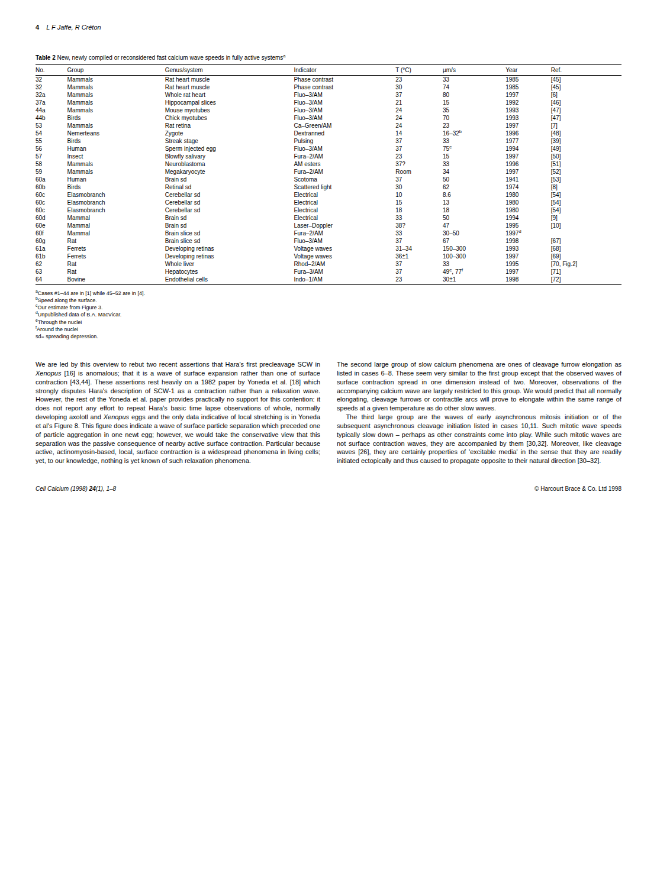4 L F Jaffe, R Créton
Table 2 New, newly compiled or reconsidered fast calcium wave speeds in fully active systemsa
| No. | Group | Genus/system | Indicator | T (°C) | µm/s | Year | Ref. |
| --- | --- | --- | --- | --- | --- | --- | --- |
| 32 | Mammals | Rat heart muscle | Phase contrast | 23 | 33 | 1985 | [45] |
| 32 | Mammals | Rat heart muscle | Phase contrast | 30 | 74 | 1985 | [45] |
| 32a | Mammals | Whole rat heart | Fluo–3/AM | 37 | 80 | 1997 | [6] |
| 37a | Mammals | Hippocampal slices | Fluo–3/AM | 21 | 15 | 1992 | [46] |
| 44a | Mammals | Mouse myotubes | Fluo–3/AM | 24 | 35 | 1993 | [47] |
| 44b | Birds | Chick myotubes | Fluo–3/AM | 24 | 70 | 1993 | [47] |
| 53 | Mammals | Rat retina | Ca–Green/AM | 24 | 23 | 1997 | [7] |
| 54 | Nemerteans | Zygote | Dextranned | 14 | 16–32 b | 1996 | [48] |
| 55 | Birds | Streak stage | Pulsing | 37 | 33 | 1977 | [39] |
| 56 | Human | Sperm injected egg | Fluo–3/AM | 37 | 75 c | 1994 | [49] |
| 57 | Insect | Blowfly salivary | Fura–2/AM | 23 | 15 | 1997 | [50] |
| 58 | Mammals | Neuroblastoma | AM esters | 37? | 33 | 1996 | [51] |
| 59 | Mammals | Megakaryocyte | Fura–2/AM | Room | 34 | 1997 | [52] |
| 60a | Human | Brain sd | Scotoma | 37 | 50 | 1941 | [53] |
| 60b | Birds | Retinal sd | Scattered light | 30 | 62 | 1974 | [8] |
| 60c | Elasmobranch | Cerebellar sd | Electrical | 10 | 8.6 | 1980 | [54] |
| 60c | Elasmobranch | Cerebellar sd | Electrical | 15 | 13 | 1980 | [54] |
| 60c | Elasmobranch | Cerebellar sd | Electrical | 18 | 18 | 1980 | [54] |
| 60d | Mammal | Brain sd | Electrical | 33 | 50 | 1994 | [9] |
| 60e | Mammal | Brain sd | Laser–Doppler | 38? | 47 | 1995 | [10] |
| 60f | Mammal | Brain slice sd | Fura–2/AM | 33 | 30–50 | 1997 d | |
| 60g | Rat | Brain slice sd | Fluo–3/AM | 37 | 67 | 1998 | [67] |
| 61a | Ferrets | Developing retinas | Voltage waves | 31–34 | 150–300 | 1993 | [68] |
| 61b | Ferrets | Developing retinas | Voltage waves | 36±1 | 100–300 | 1997 | [69] |
| 62 | Rat | Whole liver | Rhod–2/AM | 37 | 33 | 1995 | [70, Fig.2] |
| 63 | Rat | Hepatocytes | Fura–3/AM | 37 | 49 e , 77 f | 1997 | [71] |
| 64 | Bovine | Endothelial cells | Indo–1/AM | 23 | 30±1 | 1998 | [72] |
aCases #1–44 are in [1] while 45–52 are in [4].
bSpeed along the surface.
cOur estimate from Figure 3.
dUnpublished data of B.A. MacVicar.
eThrough the nuclei
fAround the nuclei
sd= spreading depression.
We are led by this overview to rebut two recent assertions that Hara's first precleavage SCW in Xenopus [16] is anomalous; that it is a wave of surface expansion rather than one of surface contraction [43,44]. These assertions rest heavily on a 1982 paper by Yoneda et al. [18] which strongly disputes Hara's description of SCW-1 as a contraction rather than a relaxation wave. However, the rest of the Yoneda et al. paper provides practically no support for this contention: it does not report any effort to repeat Hara's basic time lapse observations of whole, normally developing axolotl and Xenopus eggs and the only data indicative of local stretching is in Yoneda et al's Figure 8. This figure does indicate a wave of surface particle separation which preceded one of particle aggregation in one newt egg; however, we would take the conservative view that this separation was the passive consequence of nearby active surface contraction. Particular because active, actinomyosin-based, local, surface contraction is a widespread phenomena in living cells; yet, to our knowledge, nothing is yet known of such relaxation phenomena.
The second large group of slow calcium phenomena are ones of cleavage furrow elongation as listed in cases 6–8. These seem very similar to the first group except that the observed waves of surface contraction spread in one dimension instead of two. Moreover, observations of the accompanying calcium wave are largely restricted to this group. We would predict that all normally elongating, cleavage furrows or contractile arcs will prove to elongate within the same range of speeds at a given temperature as do other slow waves.
The third large group are the waves of early asynchronous mitosis initiation or of the subsequent asynchronous cleavage initiation listed in cases 10,11. Such mitotic wave speeds typically slow down – perhaps as other constraints come into play. While such mitotic waves are not surface contraction waves, they are accompanied by them [30,32]. Moreover, like cleavage waves [26], they are certainly properties of 'excitable media' in the sense that they are readily initiated ectopically and thus caused to propagate opposite to their natural direction [30–32].
Cell Calcium (1998) 24(1), 1–8
© Harcourt Brace & Co. Ltd 1998